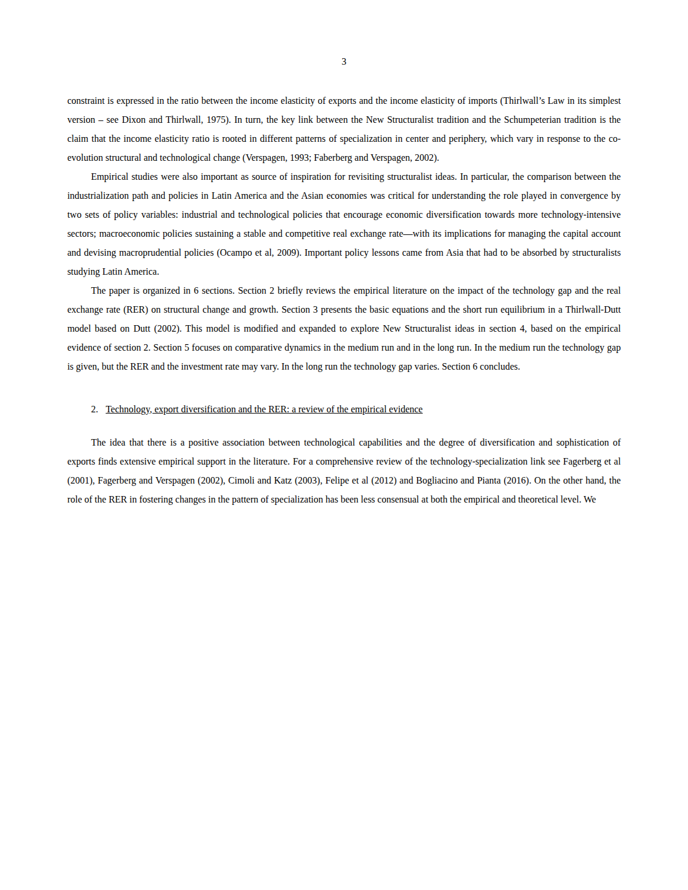3
constraint is expressed in the ratio between the income elasticity of exports and the income elasticity of imports (Thirlwall’s Law in its simplest version – see Dixon and Thirlwall, 1975). In turn, the key link between the New Structuralist tradition and the Schumpeterian tradition is the claim that the income elasticity ratio is rooted in different patterns of specialization in center and periphery, which vary in response to the co-evolution structural and technological change (Verspagen, 1993; Faberberg and Verspagen, 2002).
Empirical studies were also important as source of inspiration for revisiting structuralist ideas. In particular, the comparison between the industrialization path and policies in Latin America and the Asian economies was critical for understanding the role played in convergence by two sets of policy variables: industrial and technological policies that encourage economic diversification towards more technology-intensive sectors; macroeconomic policies sustaining a stable and competitive real exchange rate—with its implications for managing the capital account and devising macroprudential policies (Ocampo et al, 2009). Important policy lessons came from Asia that had to be absorbed by structuralists studying Latin America.
The paper is organized in 6 sections. Section 2 briefly reviews the empirical literature on the impact of the technology gap and the real exchange rate (RER) on structural change and growth. Section 3 presents the basic equations and the short run equilibrium in a Thirlwall-Dutt model based on Dutt (2002). This model is modified and expanded to explore New Structuralist ideas in section 4, based on the empirical evidence of section 2. Section 5 focuses on comparative dynamics in the medium run and in the long run. In the medium run the technology gap is given, but the RER and the investment rate may vary. In the long run the technology gap varies. Section 6 concludes.
2. Technology, export diversification and the RER: a review of the empirical evidence
The idea that there is a positive association between technological capabilities and the degree of diversification and sophistication of exports finds extensive empirical support in the literature. For a comprehensive review of the technology-specialization link see Fagerberg et al (2001), Fagerberg and Verspagen (2002), Cimoli and Katz (2003), Felipe et al (2012) and Bogliacino and Pianta (2016). On the other hand, the role of the RER in fostering changes in the pattern of specialization has been less consensual at both the empirical and theoretical level. We